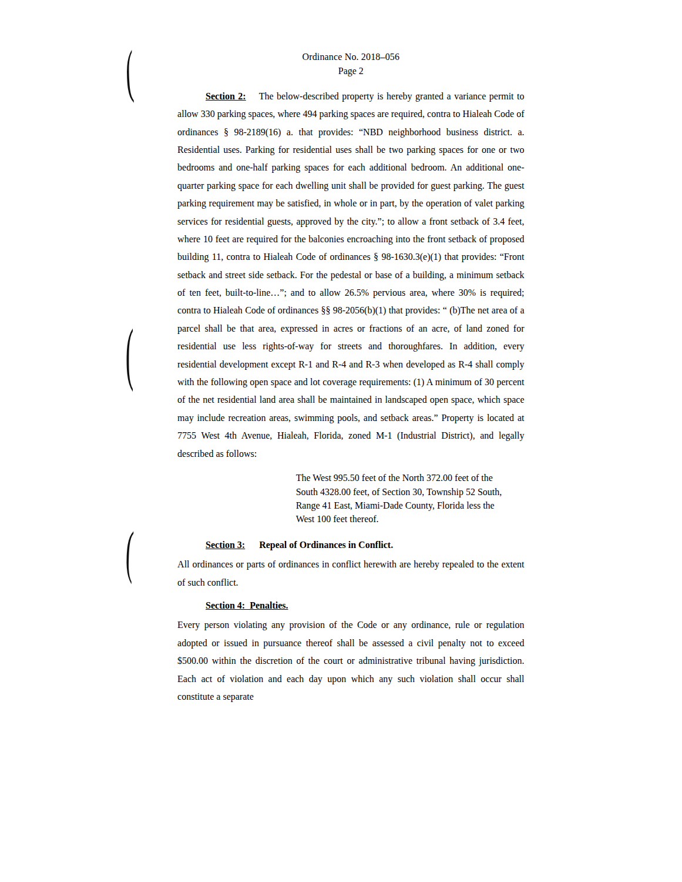(
(
(
Ordinance No. 2018–056
Page 2
Section 2: The below-described property is hereby granted a variance permit to allow 330 parking spaces, where 494 parking spaces are required, contra to Hialeah Code of ordinances § 98-2189(16) a. that provides: “NBD neighborhood business district. a. Residential uses. Parking for residential uses shall be two parking spaces for one or two bedrooms and one-half parking spaces for each additional bedroom. An additional one-quarter parking space for each dwelling unit shall be provided for guest parking. The guest parking requirement may be satisfied, in whole or in part, by the operation of valet parking services for residential guests, approved by the city.”; to allow a front setback of 3.4 feet, where 10 feet are required for the balconies encroaching into the front setback of proposed building 11, contra to Hialeah Code of ordinances § 98-1630.3(e)(1) that provides: “Front setback and street side setback. For the pedestal or base of a building, a minimum setback of ten feet, built-to-line…”; and to allow 26.5% pervious area, where 30% is required; contra to Hialeah Code of ordinances §§ 98-2056(b)(1) that provides: “ (b)The net area of a parcel shall be that area, expressed in acres or fractions of an acre, of land zoned for residential use less rights-of-way for streets and thoroughfares. In addition, every residential development except R-1 and R-4 and R-3 when developed as R-4 shall comply with the following open space and lot coverage requirements: (1) A minimum of 30 percent of the net residential land area shall be maintained in landscaped open space, which space may include recreation areas, swimming pools, and setback areas.” Property is located at 7755 West 4th Avenue, Hialeah, Florida, zoned M-1 (Industrial District), and legally described as follows:
The West 995.50 feet of the North 372.00 feet of the South 4328.00 feet, of Section 30, Township 52 South, Range 41 East, Miami-Dade County, Florida less the West 100 feet thereof.
Section 3: Repeal of Ordinances in Conflict.
All ordinances or parts of ordinances in conflict herewith are hereby repealed to the extent of such conflict.
Section 4: Penalties.
Every person violating any provision of the Code or any ordinance, rule or regulation adopted or issued in pursuance thereof shall be assessed a civil penalty not to exceed $500.00 within the discretion of the court or administrative tribunal having jurisdiction. Each act of violation and each day upon which any such violation shall occur shall constitute a separate